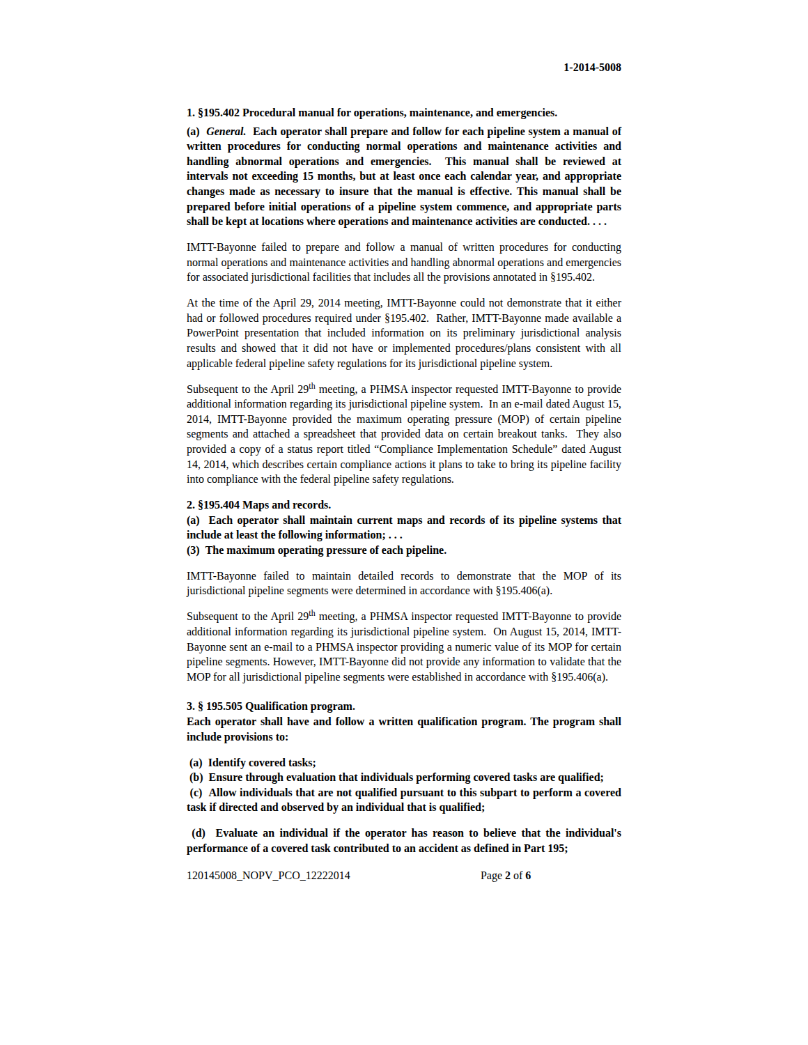1-2014-5008
1. §195.402 Procedural manual for operations, maintenance, and emergencies.
(a) General. Each operator shall prepare and follow for each pipeline system a manual of written procedures for conducting normal operations and maintenance activities and handling abnormal operations and emergencies. This manual shall be reviewed at intervals not exceeding 15 months, but at least once each calendar year, and appropriate changes made as necessary to insure that the manual is effective. This manual shall be prepared before initial operations of a pipeline system commence, and appropriate parts shall be kept at locations where operations and maintenance activities are conducted. . . .
IMTT-Bayonne failed to prepare and follow a manual of written procedures for conducting normal operations and maintenance activities and handling abnormal operations and emergencies for associated jurisdictional facilities that includes all the provisions annotated in §195.402.
At the time of the April 29, 2014 meeting, IMTT-Bayonne could not demonstrate that it either had or followed procedures required under §195.402. Rather, IMTT-Bayonne made available a PowerPoint presentation that included information on its preliminary jurisdictional analysis results and showed that it did not have or implemented procedures/plans consistent with all applicable federal pipeline safety regulations for its jurisdictional pipeline system.
Subsequent to the April 29th meeting, a PHMSA inspector requested IMTT-Bayonne to provide additional information regarding its jurisdictional pipeline system. In an e-mail dated August 15, 2014, IMTT-Bayonne provided the maximum operating pressure (MOP) of certain pipeline segments and attached a spreadsheet that provided data on certain breakout tanks. They also provided a copy of a status report titled “Compliance Implementation Schedule” dated August 14, 2014, which describes certain compliance actions it plans to take to bring its pipeline facility into compliance with the federal pipeline safety regulations.
2. §195.404 Maps and records.
(a) Each operator shall maintain current maps and records of its pipeline systems that include at least the following information; . . .
(3) The maximum operating pressure of each pipeline.
IMTT-Bayonne failed to maintain detailed records to demonstrate that the MOP of its jurisdictional pipeline segments were determined in accordance with §195.406(a).
Subsequent to the April 29th meeting, a PHMSA inspector requested IMTT-Bayonne to provide additional information regarding its jurisdictional pipeline system. On August 15, 2014, IMTT-Bayonne sent an e-mail to a PHMSA inspector providing a numeric value of its MOP for certain pipeline segments. However, IMTT-Bayonne did not provide any information to validate that the MOP for all jurisdictional pipeline segments were established in accordance with §195.406(a).
3. § 195.505 Qualification program.
Each operator shall have and follow a written qualification program. The program shall include provisions to:
(a) Identify covered tasks;
(b) Ensure through evaluation that individuals performing covered tasks are qualified;
(c) Allow individuals that are not qualified pursuant to this subpart to perform a covered task if directed and observed by an individual that is qualified;
(d) Evaluate an individual if the operator has reason to believe that the individual's performance of a covered task contributed to an accident as defined in Part 195;
120145008_NOPV_PCO_12222014
Page 2 of 6